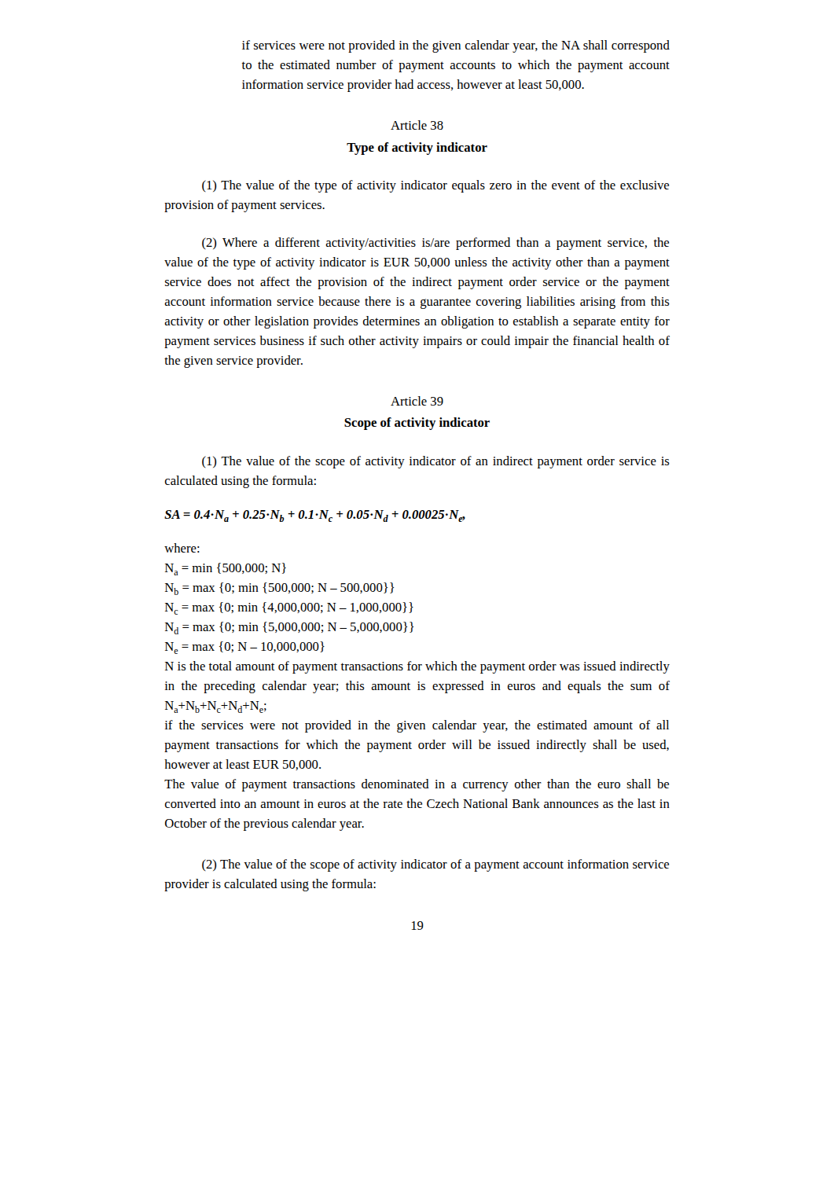if services were not provided in the given calendar year, the NA shall correspond to the estimated number of payment accounts to which the payment account information service provider had access, however at least 50,000.
Article 38 Type of activity indicator
(1) The value of the type of activity indicator equals zero in the event of the exclusive provision of payment services.
(2) Where a different activity/activities is/are performed than a payment service, the value of the type of activity indicator is EUR 50,000 unless the activity other than a payment service does not affect the provision of the indirect payment order service or the payment account information service because there is a guarantee covering liabilities arising from this activity or other legislation provides determines an obligation to establish a separate entity for payment services business if such other activity impairs or could impair the financial health of the given service provider.
Article 39 Scope of activity indicator
(1) The value of the scope of activity indicator of an indirect payment order service is calculated using the formula:
SA = 0.4·Na + 0.25·Nb + 0.1·Nc + 0.05·Nd + 0.00025·Ne,
where:
Na = min {500,000; N}
Nb = max {0; min {500,000; N – 500,000}}
Nc = max {0; min {4,000,000; N – 1,000,000}}
Nd = max {0; min {5,000,000; N – 5,000,000}}
Ne = max {0; N – 10,000,000}
N is the total amount of payment transactions for which the payment order was issued indirectly in the preceding calendar year; this amount is expressed in euros and equals the sum of Na+Nb+Nc+Nd+Ne;
if the services were not provided in the given calendar year, the estimated amount of all payment transactions for which the payment order will be issued indirectly shall be used, however at least EUR 50,000.
The value of payment transactions denominated in a currency other than the euro shall be converted into an amount in euros at the rate the Czech National Bank announces as the last in October of the previous calendar year.
(2) The value of the scope of activity indicator of a payment account information service provider is calculated using the formula:
19